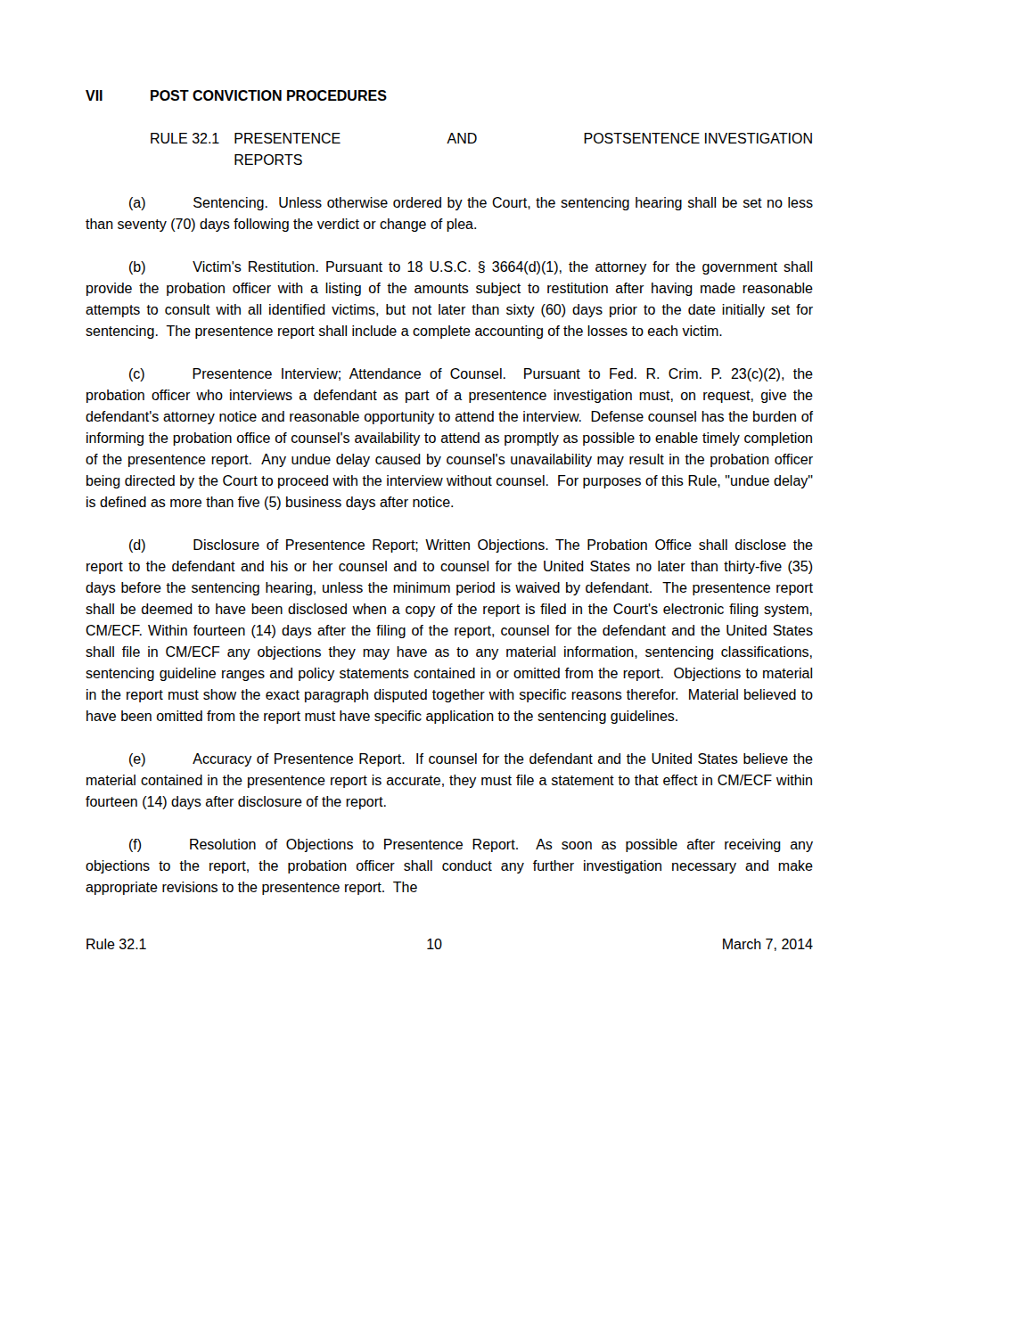VII POST CONVICTION PROCEDURES
RULE 32.1 PRESENTENCE AND POSTSENTENCE INVESTIGATION REPORTS
(a) Sentencing. Unless otherwise ordered by the Court, the sentencing hearing shall be set no less than seventy (70) days following the verdict or change of plea.
(b) Victim's Restitution. Pursuant to 18 U.S.C. § 3664(d)(1), the attorney for the government shall provide the probation officer with a listing of the amounts subject to restitution after having made reasonable attempts to consult with all identified victims, but not later than sixty (60) days prior to the date initially set for sentencing. The presentence report shall include a complete accounting of the losses to each victim.
(c) Presentence Interview; Attendance of Counsel. Pursuant to Fed. R. Crim. P. 23(c)(2), the probation officer who interviews a defendant as part of a presentence investigation must, on request, give the defendant's attorney notice and reasonable opportunity to attend the interview. Defense counsel has the burden of informing the probation office of counsel's availability to attend as promptly as possible to enable timely completion of the presentence report. Any undue delay caused by counsel's unavailability may result in the probation officer being directed by the Court to proceed with the interview without counsel. For purposes of this Rule, "undue delay" is defined as more than five (5) business days after notice.
(d) Disclosure of Presentence Report; Written Objections. The Probation Office shall disclose the report to the defendant and his or her counsel and to counsel for the United States no later than thirty-five (35) days before the sentencing hearing, unless the minimum period is waived by defendant. The presentence report shall be deemed to have been disclosed when a copy of the report is filed in the Court's electronic filing system, CM/ECF. Within fourteen (14) days after the filing of the report, counsel for the defendant and the United States shall file in CM/ECF any objections they may have as to any material information, sentencing classifications, sentencing guideline ranges and policy statements contained in or omitted from the report. Objections to material in the report must show the exact paragraph disputed together with specific reasons therefor. Material believed to have been omitted from the report must have specific application to the sentencing guidelines.
(e) Accuracy of Presentence Report. If counsel for the defendant and the United States believe the material contained in the presentence report is accurate, they must file a statement to that effect in CM/ECF within fourteen (14) days after disclosure of the report.
(f) Resolution of Objections to Presentence Report. As soon as possible after receiving any objections to the report, the probation officer shall conduct any further investigation necessary and make appropriate revisions to the presentence report. The
Rule 32.1 10 March 7, 2014